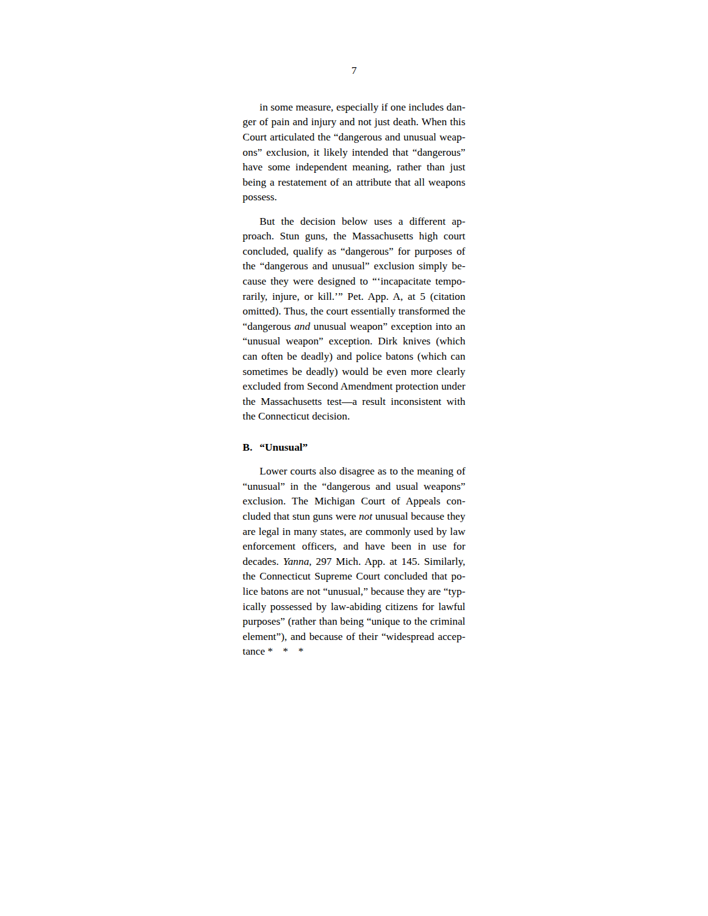7
in some measure, especially if one includes danger of pain and injury and not just death. When this Court articulated the “dangerous and unusual weapons” exclusion, it likely intended that “dangerous” have some independent meaning, rather than just being a restatement of an attribute that all weapons possess.
But the decision below uses a different approach. Stun guns, the Massachusetts high court concluded, qualify as “dangerous” for purposes of the “dangerous and unusual” exclusion simply because they were designed to “‘incapacitate temporarily, injure, or kill.’” Pet. App. A, at 5 (citation omitted). Thus, the court essentially transformed the “dangerous and unusual weapon” exception into an “unusual weapon” exception. Dirk knives (which can often be deadly) and police batons (which can sometimes be deadly) would be even more clearly excluded from Second Amendment protection under the Massachusetts test—a result inconsistent with the Connecticut decision.
B.“Unusual”
Lower courts also disagree as to the meaning of “unusual” in the “dangerous and usual weapons” exclusion. The Michigan Court of Appeals concluded that stun guns were not unusual because they are legal in many states, are commonly used by law enforcement officers, and have been in use for decades. Yanna, 297 Mich. App. at 145. Similarly, the Connecticut Supreme Court concluded that police batons are not “unusual,” because they are “typically possessed by law-abiding citizens for lawful purposes” (rather than being “unique to the criminal element”), and because of their “widespread acceptance * * *